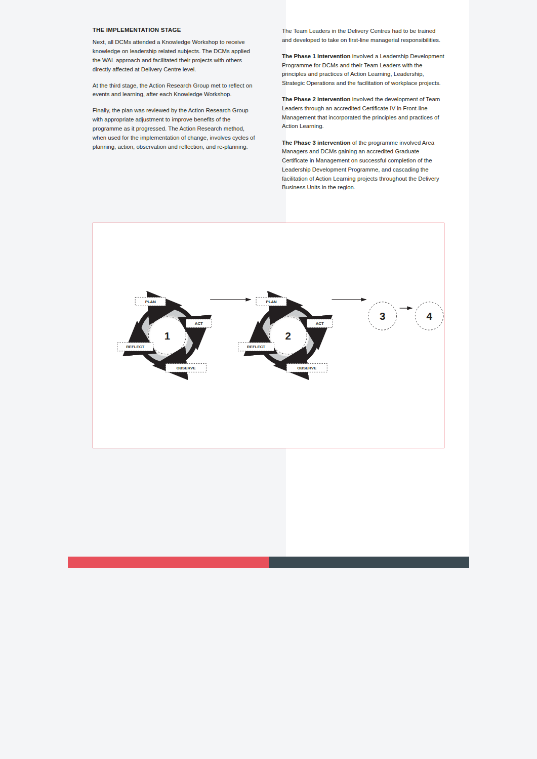The Implementation Stage
Next, all DCMs attended a Knowledge Workshop to receive knowledge on leadership related subjects. The DCMs applied the WAL approach and facilitated their projects with others directly affected at Delivery Centre level.
At the third stage, the Action Research Group met to reflect on events and learning, after each Knowledge Workshop.
Finally, the plan was reviewed by the Action Research Group with appropriate adjustment to improve benefits of the programme as it progressed. The Action Research method, when used for the implementation of change, involves cycles of planning, action, observation and reflection, and re-planning.
The Team Leaders in the Delivery Centres had to be trained and developed to take on first-line managerial responsibilities.
The Phase 1 intervention involved a Leadership Development Programme for DCMs and their Team Leaders with the principles and practices of Action Learning, Leadership, Strategic Operations and the facilitation of workplace projects.
The Phase 2 intervention involved the development of Team Leaders through an accredited Certificate IV in Front-line Management that incorporated the principles and practices of Action Learning.
The Phase 3 intervention of the programme involved Area Managers and DCMs gaining an accredited Graduate Certificate in Management on successful completion of the Leadership Development Programme, and cascading the facilitation of Action Learning projects throughout the Delivery Business Units in the region.
1 PLAN ACT REFLECT OBSERVE 2 PLAN ACT REFLECT OBSERVE 3 4